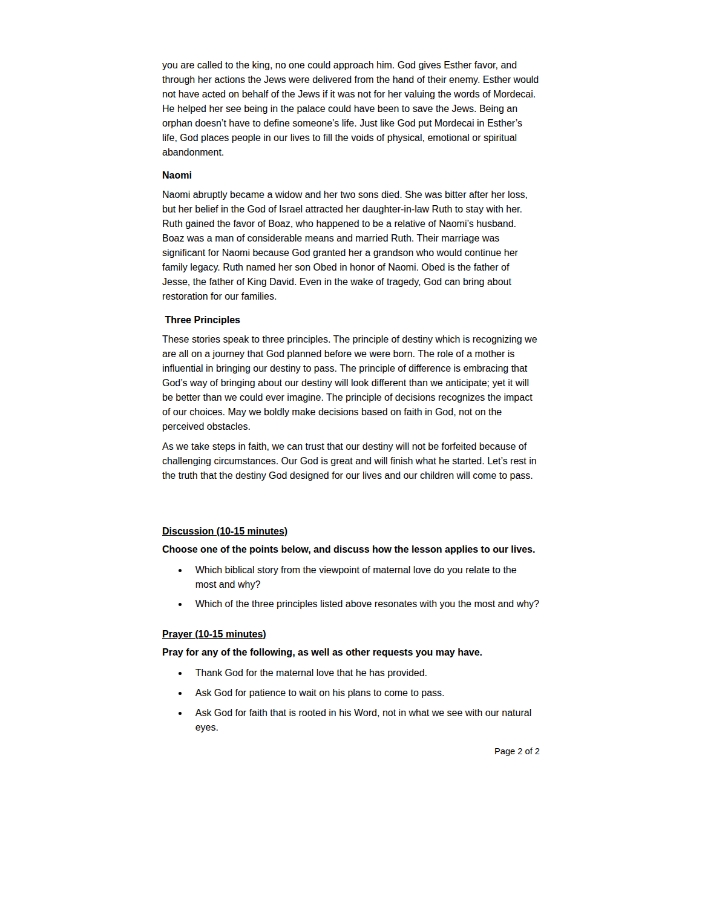you are called to the king, no one could approach him. God gives Esther favor, and through her actions the Jews were delivered from the hand of their enemy. Esther would not have acted on behalf of the Jews if it was not for her valuing the words of Mordecai. He helped her see being in the palace could have been to save the Jews. Being an orphan doesn’t have to define someone’s life. Just like God put Mordecai in Esther’s life, God places people in our lives to fill the voids of physical, emotional or spiritual abandonment.
Naomi
Naomi abruptly became a widow and her two sons died. She was bitter after her loss, but her belief in the God of Israel attracted her daughter-in-law Ruth to stay with her. Ruth gained the favor of Boaz, who happened to be a relative of Naomi’s husband. Boaz was a man of considerable means and married Ruth. Their marriage was significant for Naomi because God granted her a grandson who would continue her family legacy. Ruth named her son Obed in honor of Naomi. Obed is the father of Jesse, the father of King David. Even in the wake of tragedy, God can bring about restoration for our families.
Three Principles
These stories speak to three principles. The principle of destiny which is recognizing we are all on a journey that God planned before we were born. The role of a mother is influential in bringing our destiny to pass. The principle of difference is embracing that God’s way of bringing about our destiny will look different than we anticipate; yet it will be better than we could ever imagine. The principle of decisions recognizes the impact of our choices. May we boldly make decisions based on faith in God, not on the perceived obstacles.
As we take steps in faith, we can trust that our destiny will not be forfeited because of challenging circumstances. Our God is great and will finish what he started. Let’s rest in the truth that the destiny God designed for our lives and our children will come to pass.
Discussion (10-15 minutes)
Choose one of the points below, and discuss how the lesson applies to our lives.
Which biblical story from the viewpoint of maternal love do you relate to the most and why?
Which of the three principles listed above resonates with you the most and why?
Prayer (10-15 minutes)
Pray for any of the following, as well as other requests you may have.
Thank God for the maternal love that he has provided.
Ask God for patience to wait on his plans to come to pass.
Ask God for faith that is rooted in his Word, not in what we see with our natural eyes.
Page 2 of 2